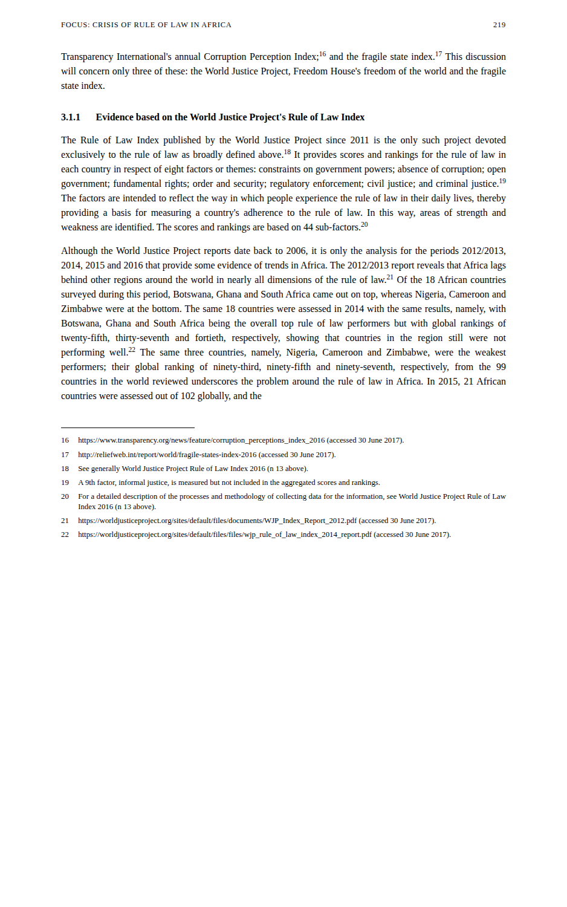Focus: Crisis of rule of law in Africa 219
Transparency International's annual Corruption Perception Index;16 and the fragile state index.17 This discussion will concern only three of these: the World Justice Project, Freedom House's freedom of the world and the fragile state index.
3.1.1 Evidence based on the World Justice Project's Rule of Law Index
The Rule of Law Index published by the World Justice Project since 2011 is the only such project devoted exclusively to the rule of law as broadly defined above.18 It provides scores and rankings for the rule of law in each country in respect of eight factors or themes: constraints on government powers; absence of corruption; open government; fundamental rights; order and security; regulatory enforcement; civil justice; and criminal justice.19 The factors are intended to reflect the way in which people experience the rule of law in their daily lives, thereby providing a basis for measuring a country's adherence to the rule of law. In this way, areas of strength and weakness are identified. The scores and rankings are based on 44 sub-factors.20
Although the World Justice Project reports date back to 2006, it is only the analysis for the periods 2012/2013, 2014, 2015 and 2016 that provide some evidence of trends in Africa. The 2012/2013 report reveals that Africa lags behind other regions around the world in nearly all dimensions of the rule of law.21 Of the 18 African countries surveyed during this period, Botswana, Ghana and South Africa came out on top, whereas Nigeria, Cameroon and Zimbabwe were at the bottom. The same 18 countries were assessed in 2014 with the same results, namely, with Botswana, Ghana and South Africa being the overall top rule of law performers but with global rankings of twenty-fifth, thirty-seventh and fortieth, respectively, showing that countries in the region still were not performing well.22 The same three countries, namely, Nigeria, Cameroon and Zimbabwe, were the weakest performers; their global ranking of ninety-third, ninety-fifth and ninety-seventh, respectively, from the 99 countries in the world reviewed underscores the problem around the rule of law in Africa. In 2015, 21 African countries were assessed out of 102 globally, and the
16 https://www.transparency.org/news/feature/corruption_perceptions_index_2016 (accessed 30 June 2017).
17 http://reliefweb.int/report/world/fragile-states-index-2016 (accessed 30 June 2017).
18 See generally World Justice Project Rule of Law Index 2016 (n 13 above).
19 A 9th factor, informal justice, is measured but not included in the aggregated scores and rankings.
20 For a detailed description of the processes and methodology of collecting data for the information, see World Justice Project Rule of Law Index 2016 (n 13 above).
21 https://worldjusticeproject.org/sites/default/files/documents/WJP_Index_Report_2012.pdf (accessed 30 June 2017).
22 https://worldjusticeproject.org/sites/default/files/files/wjp_rule_of_law_index_2014_report.pdf (accessed 30 June 2017).